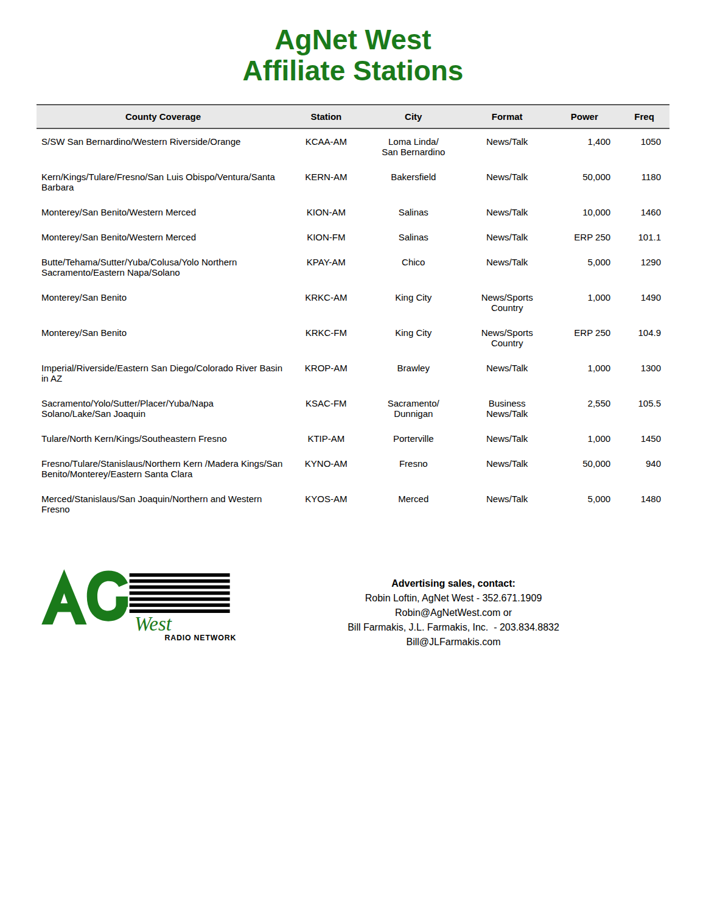AgNet WestAffiliate Stations
| County Coverage | Station | City | Format | Power | Freq |
| --- | --- | --- | --- | --- | --- |
| S/SW San Bernardino/Western Riverside/Orange | KCAA-AM | Loma Linda/ San Bernardino | News/Talk | 1,400 | 1050 |
| Kern/Kings/Tulare/Fresno/San Luis Obispo/Ventura/Santa Barbara | KERN-AM | Bakersfield | News/Talk | 50,000 | 1180 |
| Monterey/San Benito/Western Merced | KION-AM | Salinas | News/Talk | 10,000 | 1460 |
| Monterey/San Benito/Western Merced | KION-FM | Salinas | News/Talk | ERP 250 | 101.1 |
| Butte/Tehama/Sutter/Yuba/Colusa/Yolo Northern Sacramento/Eastern Napa/Solano | KPAY-AM | Chico | News/Talk | 5,000 | 1290 |
| Monterey/San Benito | KRKC-AM | King City | News/Sports Country | 1,000 | 1490 |
| Monterey/San Benito | KRKC-FM | King City | News/Sports Country | ERP 250 | 104.9 |
| Imperial/Riverside/Eastern San Diego/Colorado River Basin in AZ | KROP-AM | Brawley | News/Talk | 1,000 | 1300 |
| Sacramento/Yolo/Sutter/Placer/Yuba/Napa Solano/Lake/San Joaquin | KSAC-FM | Sacramento/ Dunnigan | Business News/Talk | 2,550 | 105.5 |
| Tulare/North Kern/Kings/Southeastern Fresno | KTIP-AM | Porterville | News/Talk | 1,000 | 1450 |
| Fresno/Tulare/Stanislaus/Northern Kern /Madera Kings/San Benito/Monterey/Eastern Santa Clara | KYNO-AM | Fresno | News/Talk | 50,000 | 940 |
| Merced/Stanislaus/San Joaquin/Northern and Western Fresno | KYOS-AM | Merced | News/Talk | 5,000 | 1480 |
West RADIO NETWORK
Advertising sales, contact:
Robin Loftin, AgNet West - 352.671.1909
Robin@AgNetWest.com or
Bill Farmakis, J.L. Farmakis, Inc. - 203.834.8832
Bill@JLFarmakis.com